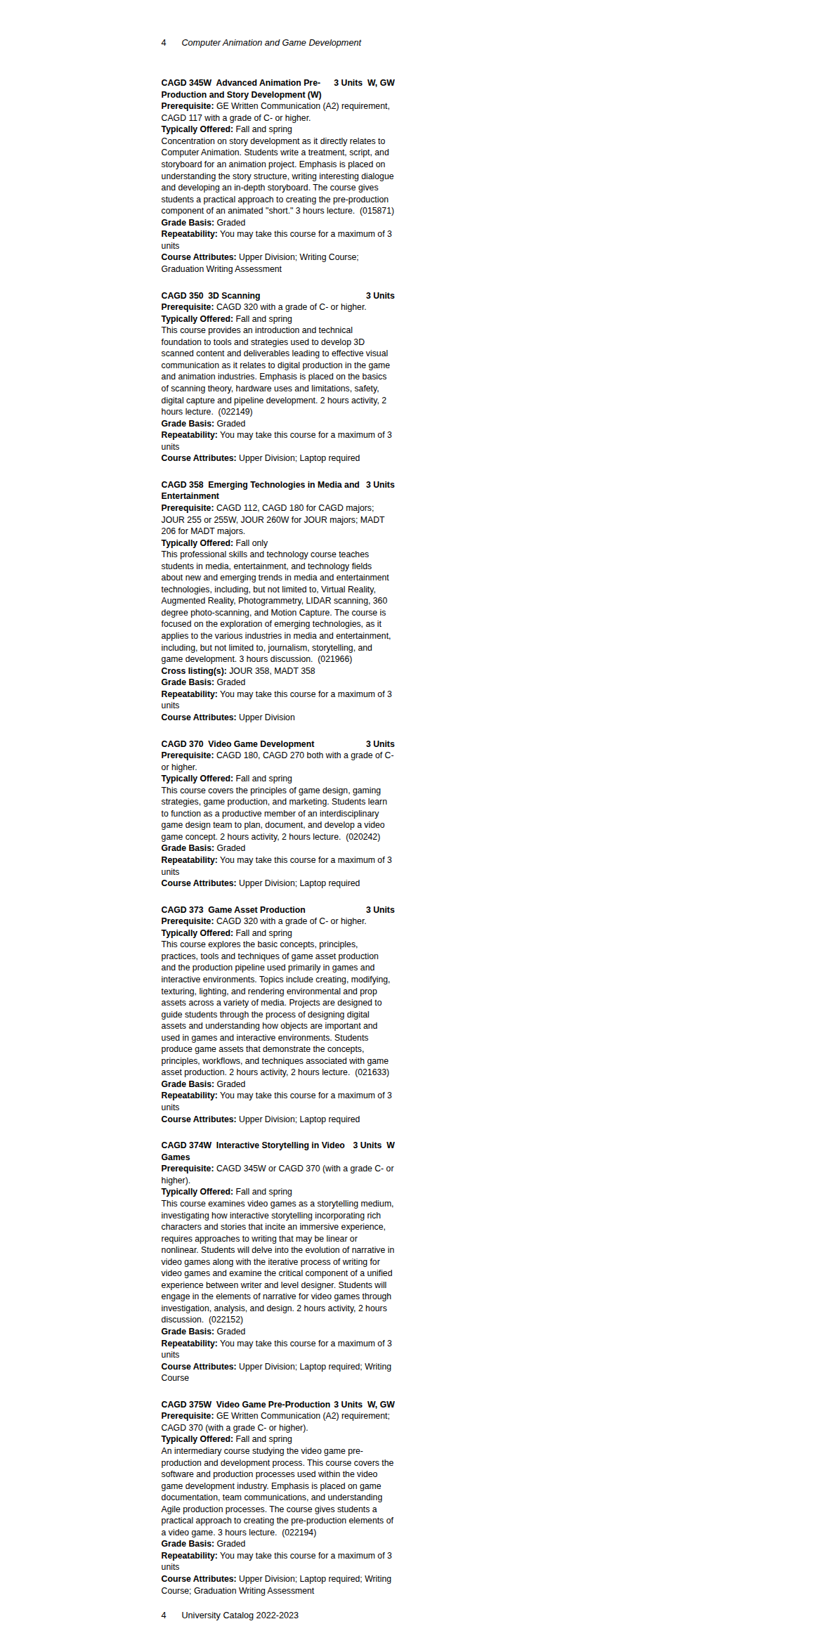4 Computer Animation and Game Development
3 Units W, GW CAGD 345W Advanced Animation Pre-Production and Story Development (W)
Prerequisite: GE Written Communication (A2) requirement, CAGD 117 with a grade of C- or higher.
Typically Offered: Fall and spring
Concentration on story development as it directly relates to Computer Animation. Students write a treatment, script, and storyboard for an animation project. Emphasis is placed on understanding the story structure, writing interesting dialogue and developing an in-depth storyboard. The course gives students a practical approach to creating the pre-production component of an animated "short." 3 hours lecture. (015871)
Grade Basis: Graded
Repeatability: You may take this course for a maximum of 3 units
Course Attributes: Upper Division; Writing Course; Graduation Writing Assessment
3 Units CAGD 350 3D Scanning
Prerequisite: CAGD 320 with a grade of C- or higher.
Typically Offered: Fall and spring
This course provides an introduction and technical foundation to tools and strategies used to develop 3D scanned content and deliverables leading to effective visual communication as it relates to digital production in the game and animation industries. Emphasis is placed on the basics of scanning theory, hardware uses and limitations, safety, digital capture and pipeline development. 2 hours activity, 2 hours lecture. (022149)
Grade Basis: Graded
Repeatability: You may take this course for a maximum of 3 units
Course Attributes: Upper Division; Laptop required
3 Units CAGD 358 Emerging Technologies in Media and Entertainment
Prerequisite: CAGD 112, CAGD 180 for CAGD majors; JOUR 255 or 255W, JOUR 260W for JOUR majors; MADT 206 for MADT majors.
Typically Offered: Fall only
This professional skills and technology course teaches students in media, entertainment, and technology fields about new and emerging trends in media and entertainment technologies, including, but not limited to, Virtual Reality, Augmented Reality, Photogrammetry, LIDAR scanning, 360 degree photo-scanning, and Motion Capture. The course is focused on the exploration of emerging technologies, as it applies to the various industries in media and entertainment, including, but not limited to, journalism, storytelling, and game development. 3 hours discussion. (021966)
Cross listing(s): JOUR 358, MADT 358
Grade Basis: Graded
Repeatability: You may take this course for a maximum of 3 units
Course Attributes: Upper Division
3 Units CAGD 370 Video Game Development
Prerequisite: CAGD 180, CAGD 270 both with a grade of C- or higher.
Typically Offered: Fall and spring
This course covers the principles of game design, gaming strategies, game production, and marketing. Students learn to function as a productive member of an interdisciplinary game design team to plan, document, and develop a video game concept. 2 hours activity, 2 hours lecture. (020242)
Grade Basis: Graded
Repeatability: You may take this course for a maximum of 3 units
Course Attributes: Upper Division; Laptop required
3 Units CAGD 373 Game Asset Production
Prerequisite: CAGD 320 with a grade of C- or higher.
Typically Offered: Fall and spring
This course explores the basic concepts, principles, practices, tools and techniques of game asset production and the production pipeline used primarily in games and interactive environments. Topics include creating, modifying, texturing, lighting, and rendering environmental and prop assets across a variety of media. Projects are designed to guide students through the process of designing digital assets and understanding how objects are important and used in games and interactive environments. Students produce game assets that demonstrate the concepts, principles, workflows, and techniques associated with game asset production. 2 hours activity, 2 hours lecture. (021633)
Grade Basis: Graded
Repeatability: You may take this course for a maximum of 3 units
Course Attributes: Upper Division; Laptop required
3 Units W CAGD 374W Interactive Storytelling in Video Games
Prerequisite: CAGD 345W or CAGD 370 (with a grade C- or higher).
Typically Offered: Fall and spring
This course examines video games as a storytelling medium, investigating how interactive storytelling incorporating rich characters and stories that incite an immersive experience, requires approaches to writing that may be linear or nonlinear. Students will delve into the evolution of narrative in video games along with the iterative process of writing for video games and examine the critical component of a unified experience between writer and level designer. Students will engage in the elements of narrative for video games through investigation, analysis, and design. 2 hours activity, 2 hours discussion. (022152)
Grade Basis: Graded
Repeatability: You may take this course for a maximum of 3 units
Course Attributes: Upper Division; Laptop required; Writing Course
3 Units W, GW CAGD 375W Video Game Pre-Production
Prerequisite: GE Written Communication (A2) requirement; CAGD 370 (with a grade C- or higher).
Typically Offered: Fall and spring
An intermediary course studying the video game pre-production and development process. This course covers the software and production processes used within the video game development industry. Emphasis is placed on game documentation, team communications, and understanding Agile production processes. The course gives students a practical approach to creating the pre-production elements of a video game. 3 hours lecture. (022194)
Grade Basis: Graded
Repeatability: You may take this course for a maximum of 3 units
Course Attributes: Upper Division; Laptop required; Writing Course; Graduation Writing Assessment
4 University Catalog 2022-2023